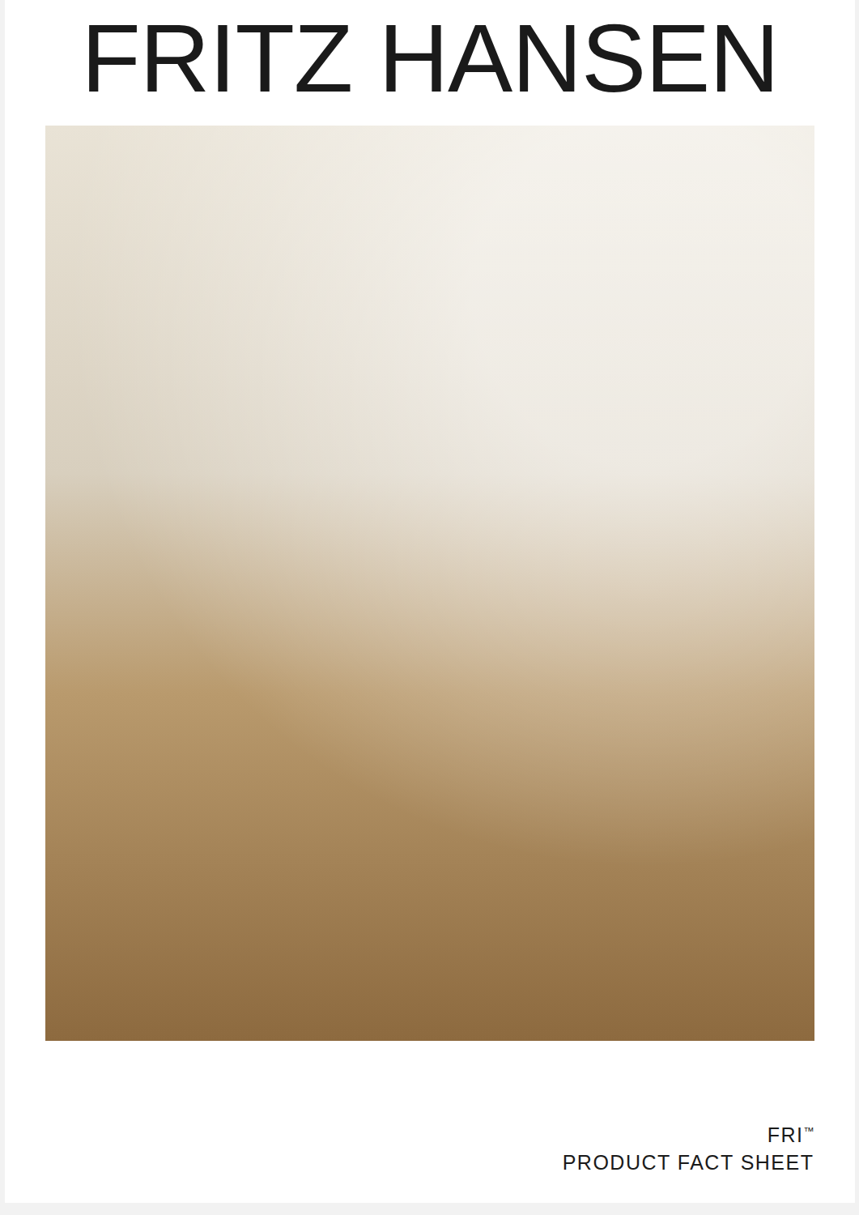FRITZ HANSEN
FRI™
PRODUCT FACT SHEET